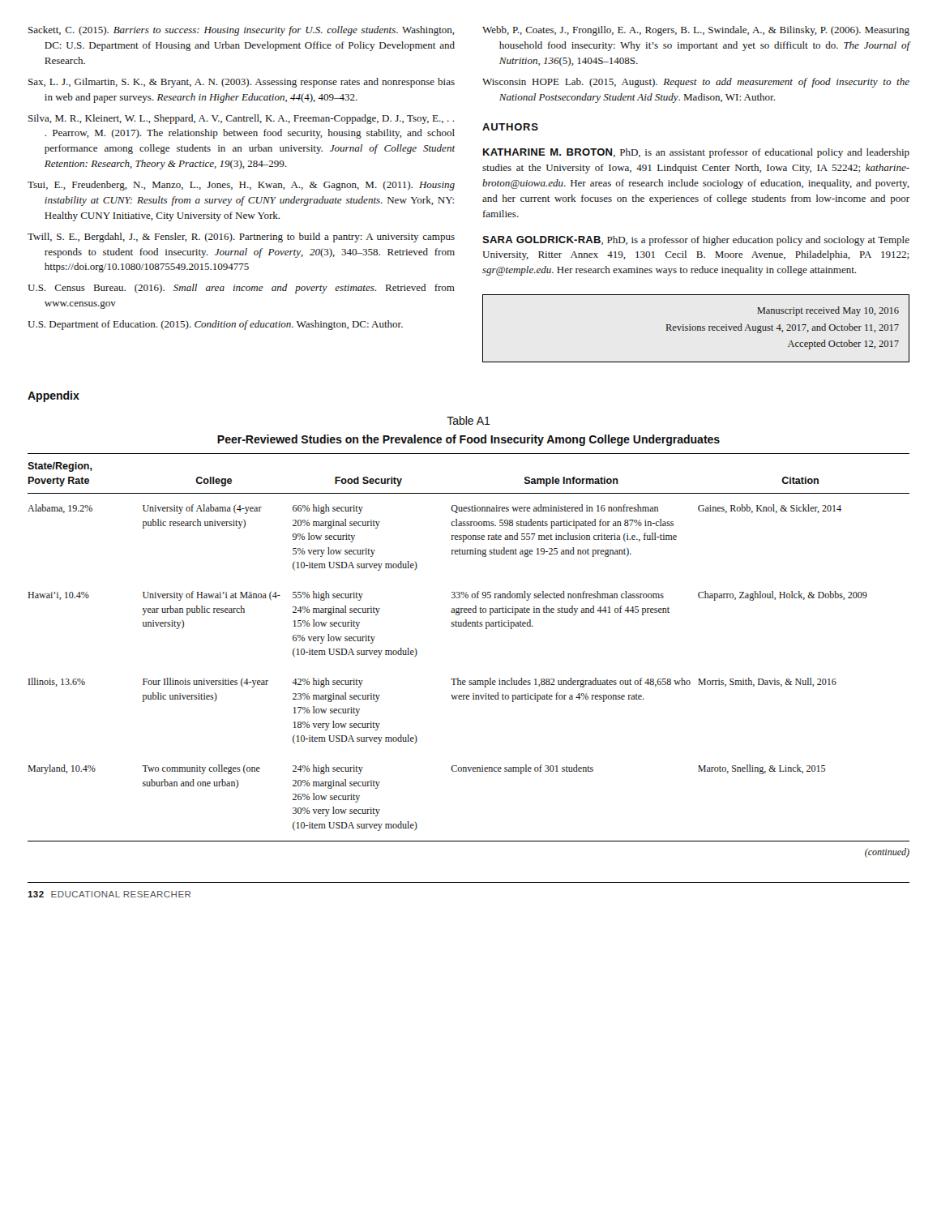Sackett, C. (2015). Barriers to success: Housing insecurity for U.S. college students. Washington, DC: U.S. Department of Housing and Urban Development Office of Policy Development and Research.
Sax, L. J., Gilmartin, S. K., & Bryant, A. N. (2003). Assessing response rates and nonresponse bias in web and paper surveys. Research in Higher Education, 44(4), 409–432.
Silva, M. R., Kleinert, W. L., Sheppard, A. V., Cantrell, K. A., Freeman-Coppadge, D. J., Tsoy, E., . . . Pearrow, M. (2017). The relationship between food security, housing stability, and school performance among college students in an urban university. Journal of College Student Retention: Research, Theory & Practice, 19(3), 284–299.
Tsui, E., Freudenberg, N., Manzo, L., Jones, H., Kwan, A., & Gagnon, M. (2011). Housing instability at CUNY: Results from a survey of CUNY undergraduate students. New York, NY: Healthy CUNY Initiative, City University of New York.
Twill, S. E., Bergdahl, J., & Fensler, R. (2016). Partnering to build a pantry: A university campus responds to student food insecurity. Journal of Poverty, 20(3), 340–358. Retrieved from https://doi.org/10.1080/10875549.2015.1094775
U.S. Census Bureau. (2016). Small area income and poverty estimates. Retrieved from www.census.gov
U.S. Department of Education. (2015). Condition of education. Washington, DC: Author.
Webb, P., Coates, J., Frongillo, E. A., Rogers, B. L., Swindale, A., & Bilinsky, P. (2006). Measuring household food insecurity: Why it’s so important and yet so difficult to do. The Journal of Nutrition, 136(5), 1404S–1408S.
Wisconsin HOPE Lab. (2015, August). Request to add measurement of food insecurity to the National Postsecondary Student Aid Study. Madison, WI: Author.
Authors
KATHARINE M. BROTON, PhD, is an assistant professor of educational policy and leadership studies at the University of Iowa, 491 Lindquist Center North, Iowa City, IA 52242; katharine-broton@uiowa.edu. Her areas of research include sociology of education, inequality, and poverty, and her current work focuses on the experiences of college students from low-income and poor families.
SARA GOLDRICK-RAB, PhD, is a professor of higher education policy and sociology at Temple University, Ritter Annex 419, 1301 Cecil B. Moore Avenue, Philadelphia, PA 19122; sgr@temple.edu. Her research examines ways to reduce inequality in college attainment.
Manuscript received May 10, 2016
Revisions received August 4, 2017, and October 11, 2017
Accepted October 12, 2017
Appendix
Table A1 Peer-Reviewed Studies on the Prevalence of Food Insecurity Among College Undergraduates
| State/Region, Poverty Rate | College | Food Security | Sample Information | Citation |
| --- | --- | --- | --- | --- |
| Alabama, 19.2% | University of Alabama (4-year public research university) | 66% high security 20% marginal security 9% low security 5% very low security (10-item USDA survey module) | Questionnaires were administered in 16 nonfreshman classrooms. 598 students participated for an 87% in-class response rate and 557 met inclusion criteria (i.e., full-time returning student age 19-25 and not pregnant). | Gaines, Robb, Knol, & Sickler, 2014 |
| Hawai’i, 10.4% | University of Hawai’i at Mānoa (4-year urban public research university) | 55% high security 24% marginal security 15% low security 6% very low security (10-item USDA survey module) | 33% of 95 randomly selected nonfreshman classrooms agreed to participate in the study and 441 of 445 present students participated. | Chaparro, Zaghloul, Holck, & Dobbs, 2009 |
| Illinois, 13.6% | Four Illinois universities (4-year public universities) | 42% high security 23% marginal security 17% low security 18% very low security (10-item USDA survey module) | The sample includes 1,882 undergraduates out of 48,658 who were invited to participate for a 4% response rate. | Morris, Smith, Davis, & Null, 2016 |
| Maryland, 10.4% | Two community colleges (one suburban and one urban) | 24% high security 20% marginal security 26% low security 30% very low security (10-item USDA survey module) | Convenience sample of 301 students | Maroto, Snelling, & Linck, 2015 |
(continued)
132 Educational Researcher